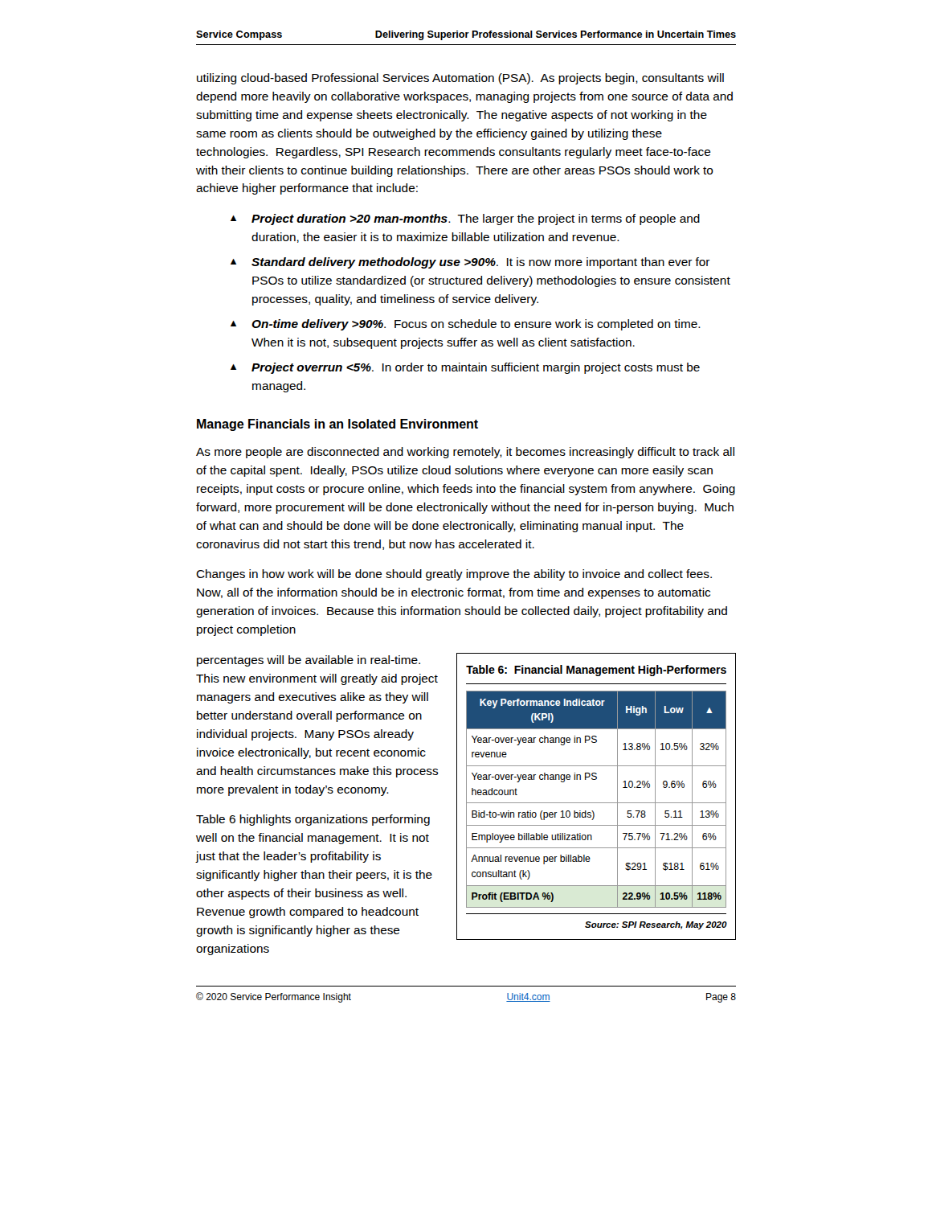Service Compass
Delivering Superior Professional Services Performance in Uncertain Times
utilizing cloud-based Professional Services Automation (PSA). As projects begin, consultants will depend more heavily on collaborative workspaces, managing projects from one source of data and submitting time and expense sheets electronically. The negative aspects of not working in the same room as clients should be outweighed by the efficiency gained by utilizing these technologies. Regardless, SPI Research recommends consultants regularly meet face-to-face with their clients to continue building relationships. There are other areas PSOs should work to achieve higher performance that include:
Project duration >20 man-months. The larger the project in terms of people and duration, the easier it is to maximize billable utilization and revenue.
Standard delivery methodology use >90%. It is now more important than ever for PSOs to utilize standardized (or structured delivery) methodologies to ensure consistent processes, quality, and timeliness of service delivery.
On-time delivery >90%. Focus on schedule to ensure work is completed on time. When it is not, subsequent projects suffer as well as client satisfaction.
Project overrun <5%. In order to maintain sufficient margin project costs must be managed.
Manage Financials in an Isolated Environment
As more people are disconnected and working remotely, it becomes increasingly difficult to track all of the capital spent. Ideally, PSOs utilize cloud solutions where everyone can more easily scan receipts, input costs or procure online, which feeds into the financial system from anywhere. Going forward, more procurement will be done electronically without the need for in-person buying. Much of what can and should be done will be done electronically, eliminating manual input. The coronavirus did not start this trend, but now has accelerated it.
Changes in how work will be done should greatly improve the ability to invoice and collect fees. Now, all of the information should be in electronic format, from time and expenses to automatic generation of invoices. Because this information should be collected daily, project profitability and project completion
Table 6: Financial Management High-Performers
| Key Performance Indicator (KPI) | High | Low | ▲ |
| --- | --- | --- | --- |
| Year-over-year change in PS revenue | 13.8% | 10.5% | 32% |
| Year-over-year change in PS headcount | 10.2% | 9.6% | 6% |
| Bid-to-win ratio (per 10 bids) | 5.78 | 5.11 | 13% |
| Employee billable utilization | 75.7% | 71.2% | 6% |
| Annual revenue per billable consultant (k) | $291 | $181 | 61% |
| Profit (EBITDA %) | 22.9% | 10.5% | 118% |
Source: SPI Research, May 2020
percentages will be available in real-time. This new environment will greatly aid project managers and executives alike as they will better understand overall performance on individual projects. Many PSOs already invoice electronically, but recent economic and health circumstances make this process more prevalent in today’s economy.
Table 6 highlights organizations performing well on the financial management. It is not just that the leader’s profitability is significantly higher than their peers, it is the other aspects of their business as well. Revenue growth compared to headcount growth is significantly higher as these organizations
© 2020 Service Performance Insight
Unit4.com
Page 8